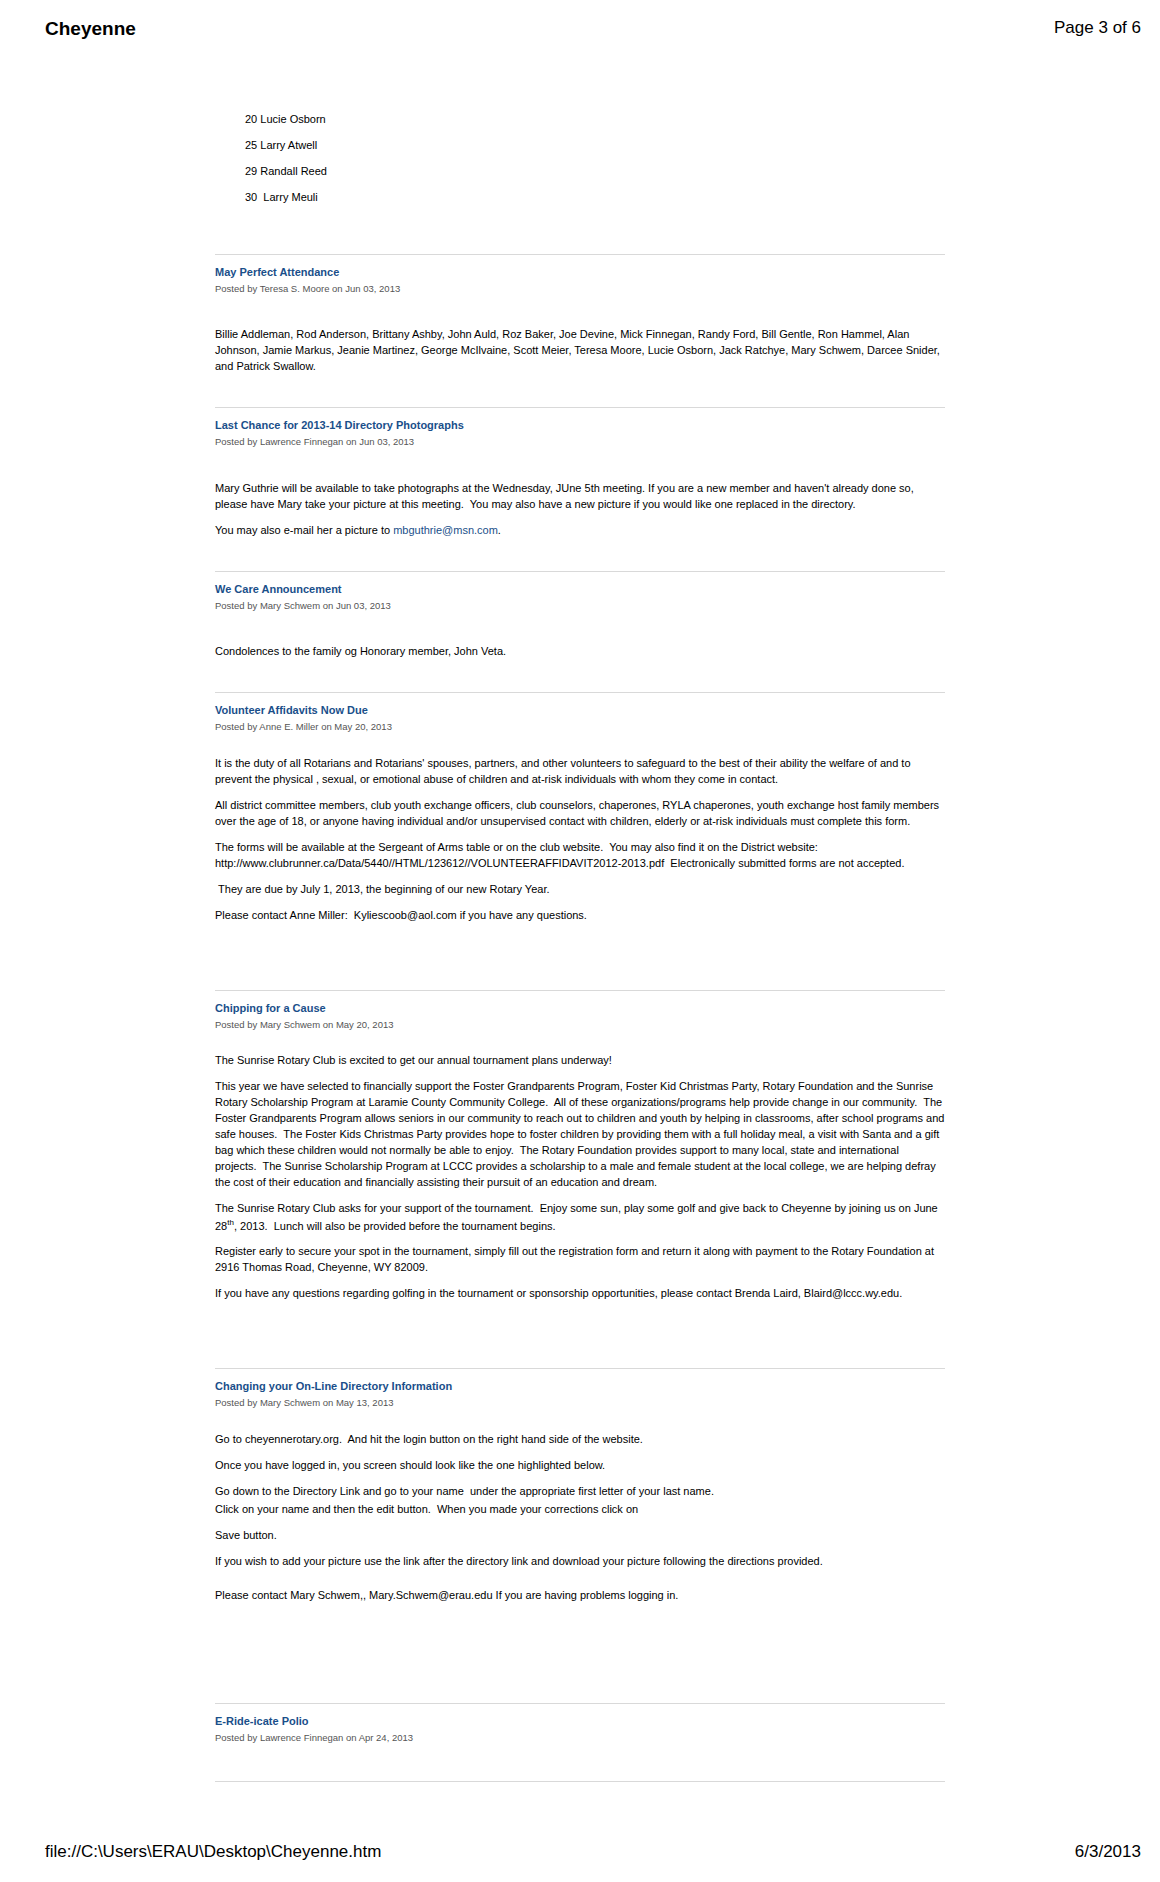Cheyenne
Page 3 of 6
20 Lucie Osborn
25 Larry Atwell
29 Randall Reed
30 Larry Meuli
May Perfect Attendance
Posted by Teresa S. Moore on Jun 03, 2013
Billie Addleman, Rod Anderson, Brittany Ashby, John Auld, Roz Baker, Joe Devine, Mick Finnegan, Randy Ford, Bill Gentle, Ron Hammel, Alan Johnson, Jamie Markus, Jeanie Martinez, George McIlvaine, Scott Meier, Teresa Moore, Lucie Osborn, Jack Ratchye, Mary Schwem, Darcee Snider, and Patrick Swallow.
Last Chance for 2013-14 Directory Photographs
Posted by Lawrence Finnegan on Jun 03, 2013
Mary Guthrie will be available to take photographs at the Wednesday, JUne 5th meeting. If you are a new member and haven't already done so, please have Mary take your picture at this meeting. You may also have a new picture if you would like one replaced in the directory.
You may also e-mail her a picture to mbguthrie@msn.com.
We Care Announcement
Posted by Mary Schwem on Jun 03, 2013
Condolences to the family og Honorary member, John Veta.
Volunteer Affidavits Now Due
Posted by Anne E. Miller on May 20, 2013
It is the duty of all Rotarians and Rotarians' spouses, partners, and other volunteers to safeguard to the best of their ability the welfare of and to prevent the physical , sexual, or emotional abuse of children and at-risk individuals with whom they come in contact.
All district committee members, club youth exchange officers, club counselors, chaperones, RYLA chaperones, youth exchange host family members over the age of 18, or anyone having individual and/or unsupervised contact with children, elderly or at-risk individuals must complete this form.
The forms will be available at the Sergeant of Arms table or on the club website. You may also find it on the District website: http://www.clubrunner.ca/Data/5440//HTML/123612//VOLUNTEERAFFIDAVIT2012-2013.pdf Electronically submitted forms are not accepted.
They are due by July 1, 2013, the beginning of our new Rotary Year.
Please contact Anne Miller: Kyliescoob@aol.com if you have any questions.
Chipping for a Cause
Posted by Mary Schwem on May 20, 2013
The Sunrise Rotary Club is excited to get our annual tournament plans underway!
This year we have selected to financially support the Foster Grandparents Program, Foster Kid Christmas Party, Rotary Foundation and the Sunrise Rotary Scholarship Program at Laramie County Community College. All of these organizations/programs help provide change in our community. The Foster Grandparents Program allows seniors in our community to reach out to children and youth by helping in classrooms, after school programs and safe houses. The Foster Kids Christmas Party provides hope to foster children by providing them with a full holiday meal, a visit with Santa and a gift bag which these children would not normally be able to enjoy. The Rotary Foundation provides support to many local, state and international projects. The Sunrise Scholarship Program at LCCC provides a scholarship to a male and female student at the local college, we are helping defray the cost of their education and financially assisting their pursuit of an education and dream.
The Sunrise Rotary Club asks for your support of the tournament. Enjoy some sun, play some golf and give back to Cheyenne by joining us on June 28th, 2013. Lunch will also be provided before the tournament begins.
Register early to secure your spot in the tournament, simply fill out the registration form and return it along with payment to the Rotary Foundation at 2916 Thomas Road, Cheyenne, WY 82009.
If you have any questions regarding golfing in the tournament or sponsorship opportunities, please contact Brenda Laird, Blaird@lccc.wy.edu.
Changing your On-Line Directory Information
Posted by Mary Schwem on May 13, 2013
Go to cheyennerotary.org. And hit the login button on the right hand side of the website.
Once you have logged in, you screen should look like the one highlighted below.
Go down to the Directory Link and go to your name under the appropriate first letter of your last name.
Click on your name and then the edit button. When you made your corrections click on
Save button.
If you wish to add your picture use the link after the directory link and download your picture following the directions provided.
Please contact Mary Schwem,, Mary.Schwem@erau.edu If you are having problems logging in.
E-Ride-icate Polio
Posted by Lawrence Finnegan on Apr 24, 2013
file://C:\Users\ERAU\Desktop\Cheyenne.htm
6/3/2013